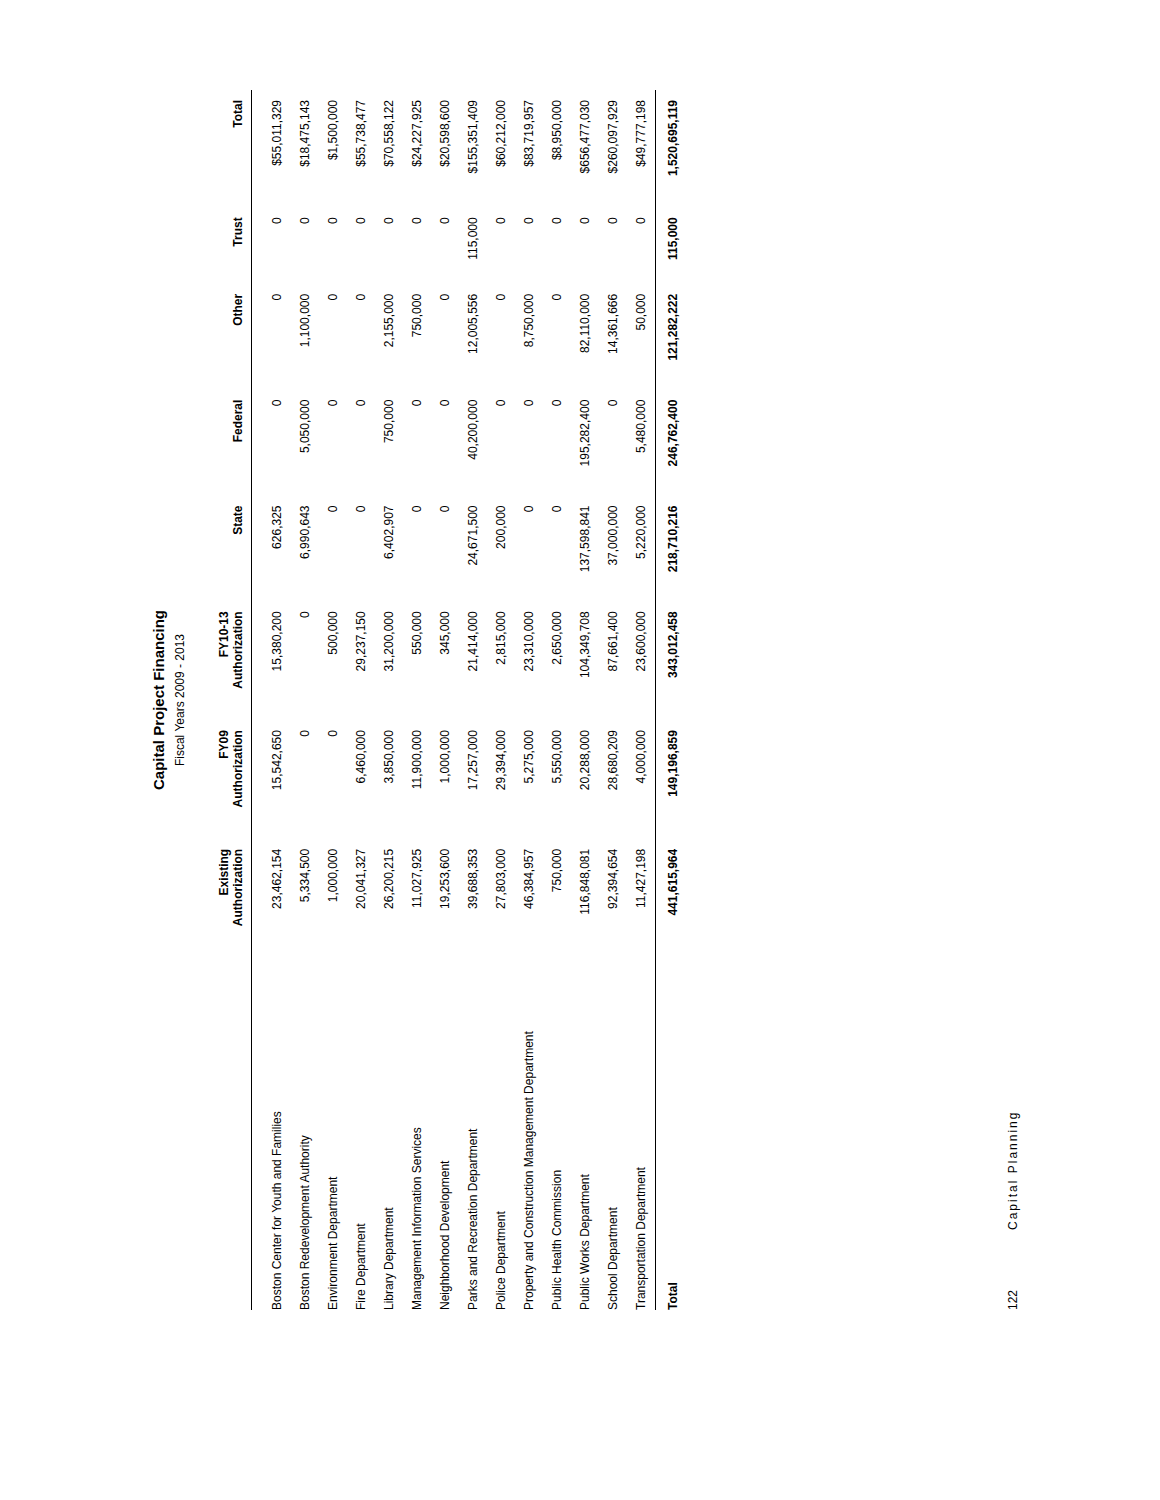Capital Project Financing
Fiscal Years 2009 - 2013
| | Existing Authorization | FY09 Authorization | FY10-13 Authorization | State | Federal | Other | Trust | Total |
| --- | --- | --- | --- | --- | --- | --- | --- | --- |
| Boston Center for Youth and Families | 23,462,154 | 15,542,650 | 15,380,200 | 626,325 | 0 | 0 | 0 | $55,011,329 |
| Boston Redevelopment Authority | 5,334,500 | 0 | 0 | 6,990,643 | 5,050,000 | 1,100,000 | 0 | $18,475,143 |
| Environment Department | 1,000,000 | 0 | 500,000 | 0 | 0 | 0 | 0 | $1,500,000 |
| Fire Department | 20,041,327 | 6,460,000 | 29,237,150 | 0 | 0 | 0 | 0 | $55,738,477 |
| Library Department | 26,200,215 | 3,850,000 | 31,200,000 | 6,402,907 | 750,000 | 2,155,000 | 0 | $70,558,122 |
| Management Information Services | 11,027,925 | 11,900,000 | 550,000 | 0 | 0 | 750,000 | 0 | $24,227,925 |
| Neighborhood Development | 19,253,600 | 1,000,000 | 345,000 | 0 | 0 | 0 | 0 | $20,598,600 |
| Parks and Recreation Department | 39,688,353 | 17,257,000 | 21,414,000 | 24,671,500 | 40,200,000 | 12,005,556 | 115,000 | $155,351,409 |
| Police Department | 27,803,000 | 29,394,000 | 2,815,000 | 200,000 | 0 | 0 | 0 | $60,212,000 |
| Property and Construction Management Department | 46,384,957 | 5,275,000 | 23,310,000 | 0 | 0 | 8,750,000 | 0 | $83,719,957 |
| Public Health Commission | 750,000 | 5,550,000 | 2,650,000 | 0 | 0 | 0 | 0 | $8,950,000 |
| Public Works Department | 116,848,081 | 20,288,000 | 104,349,708 | 137,598,841 | 195,282,400 | 82,110,000 | 0 | $656,477,030 |
| School Department | 92,394,654 | 28,680,209 | 87,661,400 | 37,000,000 | 0 | 14,361,666 | 0 | $260,097,929 |
| Transportation Department | 11,427,198 | 4,000,000 | 23,600,000 | 5,220,000 | 5,480,000 | 50,000 | 0 | $49,777,198 |
| Total | 441,615,964 | 149,196,859 | 343,012,458 | 218,710,216 | 246,762,400 | 121,282,222 | 115,000 | 1,520,695,119 |
122 Capital Planning